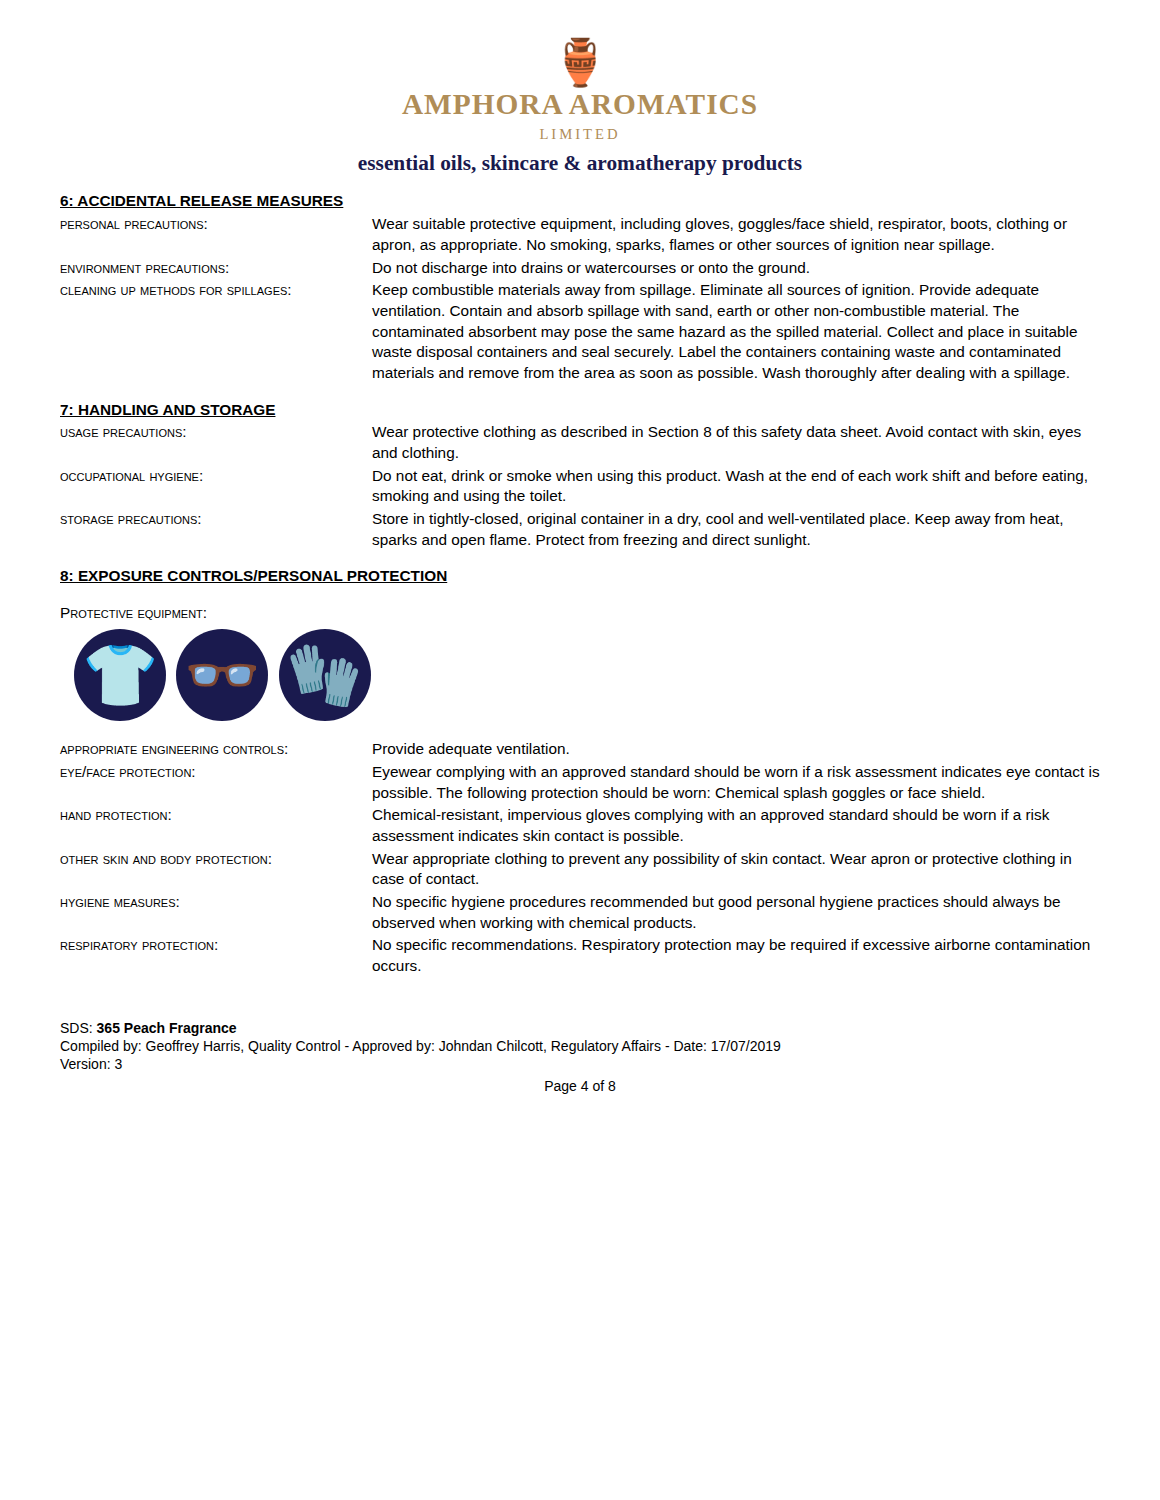🏺
AMPHORA AROMATICS
LIMITED
essential oils, skincare & aromatherapy products
6: Accidental Release Measures
| Personal precautions: | Wear suitable protective equipment, including gloves, goggles/face shield, respirator, boots, clothing or apron, as appropriate. No smoking, sparks, flames or other sources of ignition near spillage. |
| Environment precautions: | Do not discharge into drains or watercourses or onto the ground. |
| Cleaning up methods for spillages: | Keep combustible materials away from spillage. Eliminate all sources of ignition. Provide adequate ventilation. Contain and absorb spillage with sand, earth or other non-combustible material. The contaminated absorbent may pose the same hazard as the spilled material. Collect and place in suitable waste disposal containers and seal securely. Label the containers containing waste and contaminated materials and remove from the area as soon as possible. Wash thoroughly after dealing with a spillage. |
7: Handling and Storage
| Usage precautions: | Wear protective clothing as described in Section 8 of this safety data sheet. Avoid contact with skin, eyes and clothing. |
| Occupational hygiene: | Do not eat, drink or smoke when using this product. Wash at the end of each work shift and before eating, smoking and using the toilet. |
| Storage precautions: | Store in tightly-closed, original container in a dry, cool and well-ventilated place. Keep away from heat, sparks and open flame. Protect from freezing and direct sunlight. |
8: Exposure Controls/Personal Protection
Protective equipment:
👕
👓
🧤
| Appropriate engineering controls: | Provide adequate ventilation. |
| Eye/face protection: | Eyewear complying with an approved standard should be worn if a risk assessment indicates eye contact is possible. The following protection should be worn: Chemical splash goggles or face shield. |
| Hand protection: | Chemical-resistant, impervious gloves complying with an approved standard should be worn if a risk assessment indicates skin contact is possible. |
| Other skin and body protection: | Wear appropriate clothing to prevent any possibility of skin contact. Wear apron or protective clothing in case of contact. |
| Hygiene measures: | No specific hygiene procedures recommended but good personal hygiene practices should always be observed when working with chemical products. |
| Respiratory protection: | No specific recommendations. Respiratory protection may be required if excessive airborne contamination occurs. |
SDS: 365 Peach Fragrance
Compiled by: Geoffrey Harris, Quality Control - Approved by: Johndan Chilcott, Regulatory Affairs - Date: 17/07/2019
Version: 3
Page 4 of 8